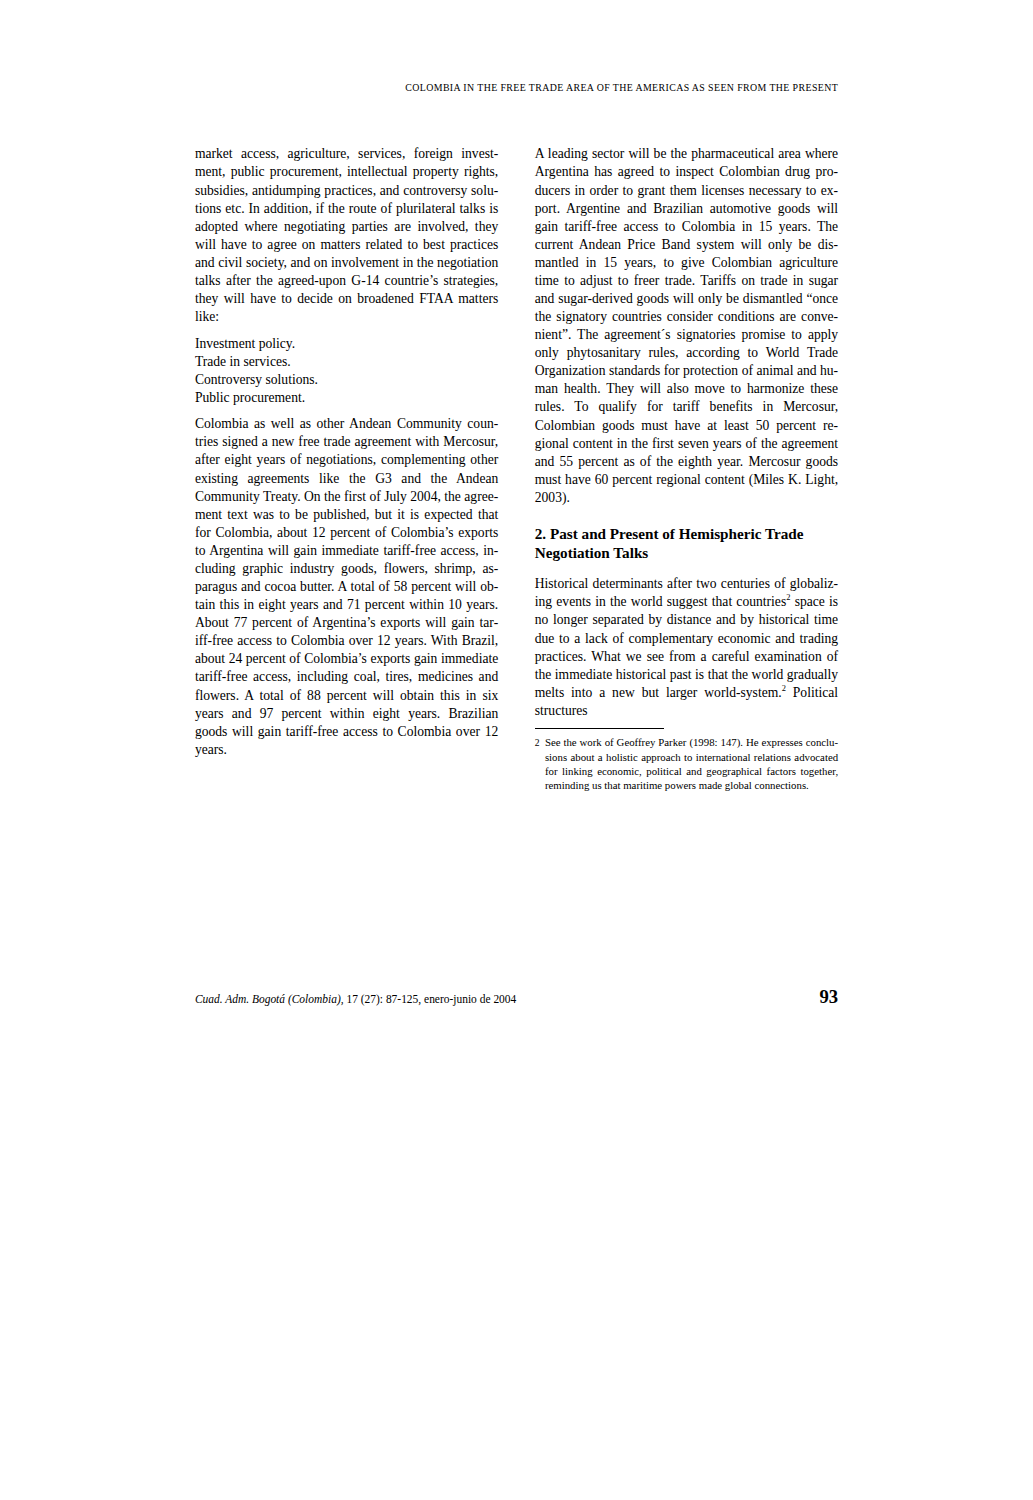Colombia in the Free Trade Area of the Americas as seen from the present
market access, agriculture, services, foreign investment, public procurement, intellectual property rights, subsidies, antidumping practices, and controversy solutions etc. In addition, if the route of plurilateral talks is adopted where negotiating parties are involved, they will have to agree on matters related to best practices and civil society, and on involvement in the negotiation talks after the agreed-upon G-14 countrie’s strategies, they will have to decide on broadened FTAA matters like:
Investment policy.
Trade in services.
Controversy solutions.
Public procurement.
Colombia as well as other Andean Community countries signed a new free trade agreement with Mercosur, after eight years of negotiations, complementing other existing agreements like the G3 and the Andean Community Treaty. On the first of July 2004, the agreement text was to be published, but it is expected that for Colombia, about 12 percent of Colombia’s exports to Argentina will gain immediate tariff-free access, including graphic industry goods, flowers, shrimp, asparagus and cocoa butter. A total of 58 percent will obtain this in eight years and 71 percent within 10 years. About 77 percent of Argentina’s exports will gain tariff-free access to Colombia over 12 years. With Brazil, about 24 percent of Colombia’s exports gain immediate tariff-free access, including coal, tires, medicines and flowers. A total of 88 percent will obtain this in six years and 97 percent within eight years. Brazilian goods will gain tariff-free access to Colombia over 12 years.
A leading sector will be the pharmaceutical area where Argentina has agreed to inspect Colombian drug producers in order to grant them licenses necessary to export. Argentine and Brazilian automotive goods will gain tariff-free access to Colombia in 15 years. The current Andean Price Band system will only be dismantled in 15 years, to give Colombian agriculture time to adjust to freer trade. Tariffs on trade in sugar and sugar-derived goods will only be dismantled “once the signatory countries consider conditions are convenient”. The agreement´s signatories promise to apply only phytosanitary rules, according to World Trade Organization standards for protection of animal and human health. They will also move to harmonize these rules. To qualify for tariff benefits in Mercosur, Colombian goods must have at least 50 percent regional content in the first seven years of the agreement and 55 percent as of the eighth year. Mercosur goods must have 60 percent regional content (Miles K. Light, 2003).
2. Past and Present of Hemispheric Trade Negotiation Talks
Historical determinants after two centuries of globalizing events in the world suggest that countries2 space is no longer separated by distance and by historical time due to a lack of complementary economic and trading practices. What we see from a careful examination of the immediate historical past is that the world gradually melts into a new but larger world-system.2 Political structures
2 See the work of Geoffrey Parker (1998: 147). He expresses conclusions about a holistic approach to international relations advocated for linking economic, political and geographical factors together, reminding us that maritime powers made global connections.
Cuad. Adm. Bogotá (Colombia), 17 (27): 87-125, enero-junio de 2004
93